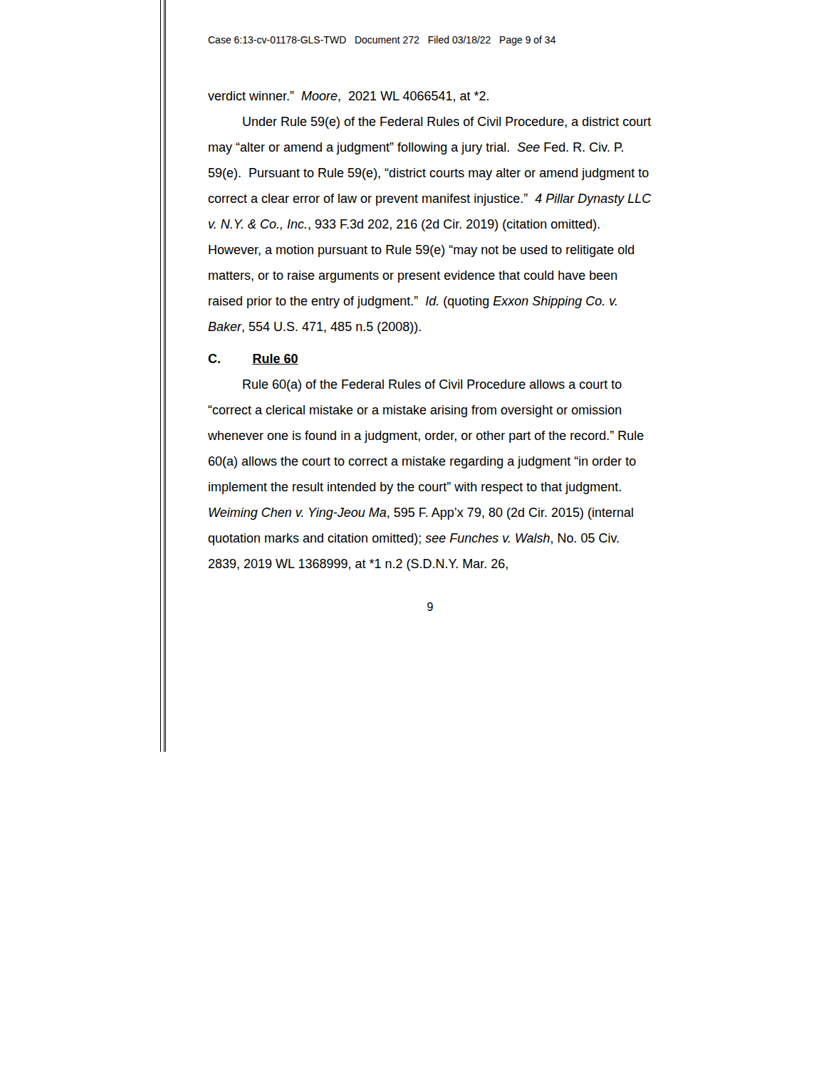Case 6:13-cv-01178-GLS-TWD Document 272 Filed 03/18/22 Page 9 of 34
verdict winner.” Moore, 2021 WL 4066541, at *2.
Under Rule 59(e) of the Federal Rules of Civil Procedure, a district court may “alter or amend a judgment” following a jury trial. See Fed. R. Civ. P. 59(e). Pursuant to Rule 59(e), “district courts may alter or amend judgment to correct a clear error of law or prevent manifest injustice.” 4 Pillar Dynasty LLC v. N.Y. & Co., Inc., 933 F.3d 202, 216 (2d Cir. 2019) (citation omitted). However, a motion pursuant to Rule 59(e) “may not be used to relitigate old matters, or to raise arguments or present evidence that could have been raised prior to the entry of judgment.” Id. (quoting Exxon Shipping Co. v. Baker, 554 U.S. 471, 485 n.5 (2008)).
C. Rule 60
Rule 60(a) of the Federal Rules of Civil Procedure allows a court to “correct a clerical mistake or a mistake arising from oversight or omission whenever one is found in a judgment, order, or other part of the record.” Rule 60(a) allows the court to correct a mistake regarding a judgment “in order to implement the result intended by the court” with respect to that judgment. Weiming Chen v. Ying-Jeou Ma, 595 F. App’x 79, 80 (2d Cir. 2015) (internal quotation marks and citation omitted); see Funches v. Walsh, No. 05 Civ. 2839, 2019 WL 1368999, at *1 n.2 (S.D.N.Y. Mar. 26,
9